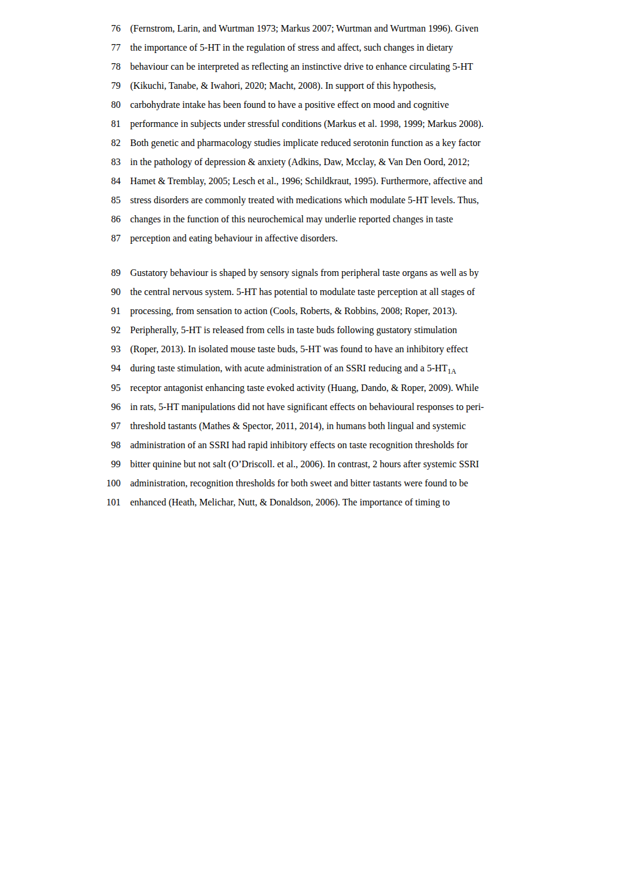(Fernstrom, Larin, and Wurtman 1973; Markus 2007; Wurtman and Wurtman 1996). Given
the importance of 5-HT in the regulation of stress and affect, such changes in dietary
behaviour can be interpreted as reflecting an instinctive drive to enhance circulating 5-HT
(Kikuchi, Tanabe, & Iwahori, 2020; Macht, 2008). In support of this hypothesis,
carbohydrate intake has been found to have a positive effect on mood and cognitive
performance in subjects under stressful conditions (Markus et al. 1998, 1999; Markus 2008).
Both genetic and pharmacology studies implicate reduced serotonin function as a key factor
in the pathology of depression & anxiety (Adkins, Daw, Mcclay, & Van Den Oord, 2012;
Hamet & Tremblay, 2005; Lesch et al., 1996; Schildkraut, 1995). Furthermore, affective and
stress disorders are commonly treated with medications which modulate 5-HT levels. Thus,
changes in the function of this neurochemical may underlie reported changes in taste
perception and eating behaviour in affective disorders.
Gustatory behaviour is shaped by sensory signals from peripheral taste organs as well as by
the central nervous system. 5-HT has potential to modulate taste perception at all stages of
processing, from sensation to action (Cools, Roberts, & Robbins, 2008; Roper, 2013).
Peripherally, 5-HT is released from cells in taste buds following gustatory stimulation
(Roper, 2013). In isolated mouse taste buds, 5-HT was found to have an inhibitory effect
during taste stimulation, with acute administration of an SSRI reducing and a 5-HT1A
receptor antagonist enhancing taste evoked activity (Huang, Dando, & Roper, 2009). While
in rats, 5-HT manipulations did not have significant effects on behavioural responses to peri-
threshold tastants (Mathes & Spector, 2011, 2014), in humans both lingual and systemic
administration of an SSRI had rapid inhibitory effects on taste recognition thresholds for
bitter quinine but not salt (O’Driscoll. et al., 2006). In contrast, 2 hours after systemic SSRI
administration, recognition thresholds for both sweet and bitter tastants were found to be
enhanced (Heath, Melichar, Nutt, & Donaldson, 2006). The importance of timing to